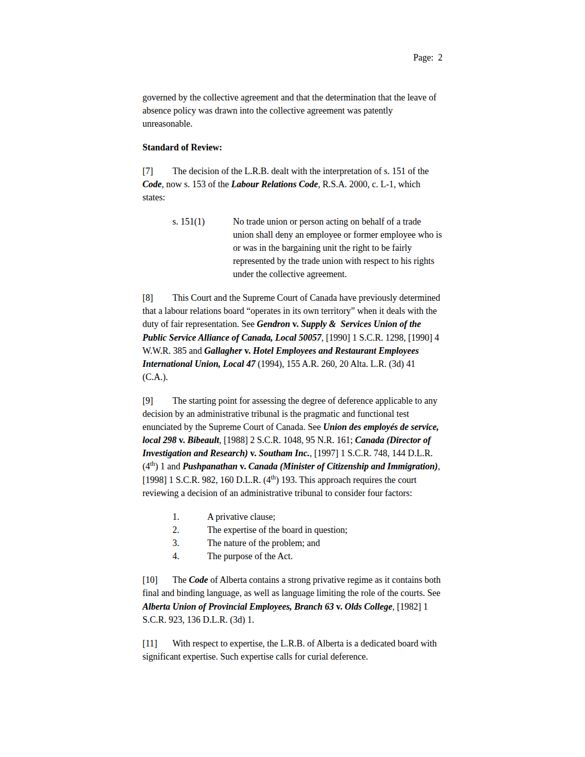Page: 2
governed by the collective agreement and that the determination that the leave of absence policy was drawn into the collective agreement was patently unreasonable.
Standard of Review:
[7] The decision of the L.R.B. dealt with the interpretation of s. 151 of the Code, now s. 153 of the Labour Relations Code, R.S.A. 2000, c. L-1, which states:
s. 151(1)
No trade union or person acting on behalf of a trade union shall deny an employee or former employee who is or was in the bargaining unit the right to be fairly represented by the trade union with respect to his rights under the collective agreement.
[8] This Court and the Supreme Court of Canada have previously determined that a labour relations board “operates in its own territory” when it deals with the duty of fair representation. See Gendron v. Supply & Services Union of the Public Service Alliance of Canada, Local 50057, [1990] 1 S.C.R. 1298, [1990] 4 W.W.R. 385 and Gallagher v. Hotel Employees and Restaurant Employees International Union, Local 47 (1994), 155 A.R. 260, 20 Alta. L.R. (3d) 41 (C.A.).
[9] The starting point for assessing the degree of deference applicable to any decision by an administrative tribunal is the pragmatic and functional test enunciated by the Supreme Court of Canada. See Union des employés de service, local 298 v. Bibeault, [1988] 2 S.C.R. 1048, 95 N.R. 161; Canada (Director of Investigation and Research) v. Southam Inc., [1997] 1 S.C.R. 748, 144 D.L.R. (4th) 1 and Pushpanathan v. Canada (Minister of Citizenship and Immigration), [1998] 1 S.C.R. 982, 160 D.L.R. (4th) 193. This approach requires the court reviewing a decision of an administrative tribunal to consider four factors:
1. A privative clause;
2. The expertise of the board in question;
3. The nature of the problem; and
4. The purpose of the Act.
[10] The Code of Alberta contains a strong privative regime as it contains both final and binding language, as well as language limiting the role of the courts. See Alberta Union of Provincial Employees, Branch 63 v. Olds College, [1982] 1 S.C.R. 923, 136 D.L.R. (3d) 1.
[11] With respect to expertise, the L.R.B. of Alberta is a dedicated board with significant expertise. Such expertise calls for curial deference.